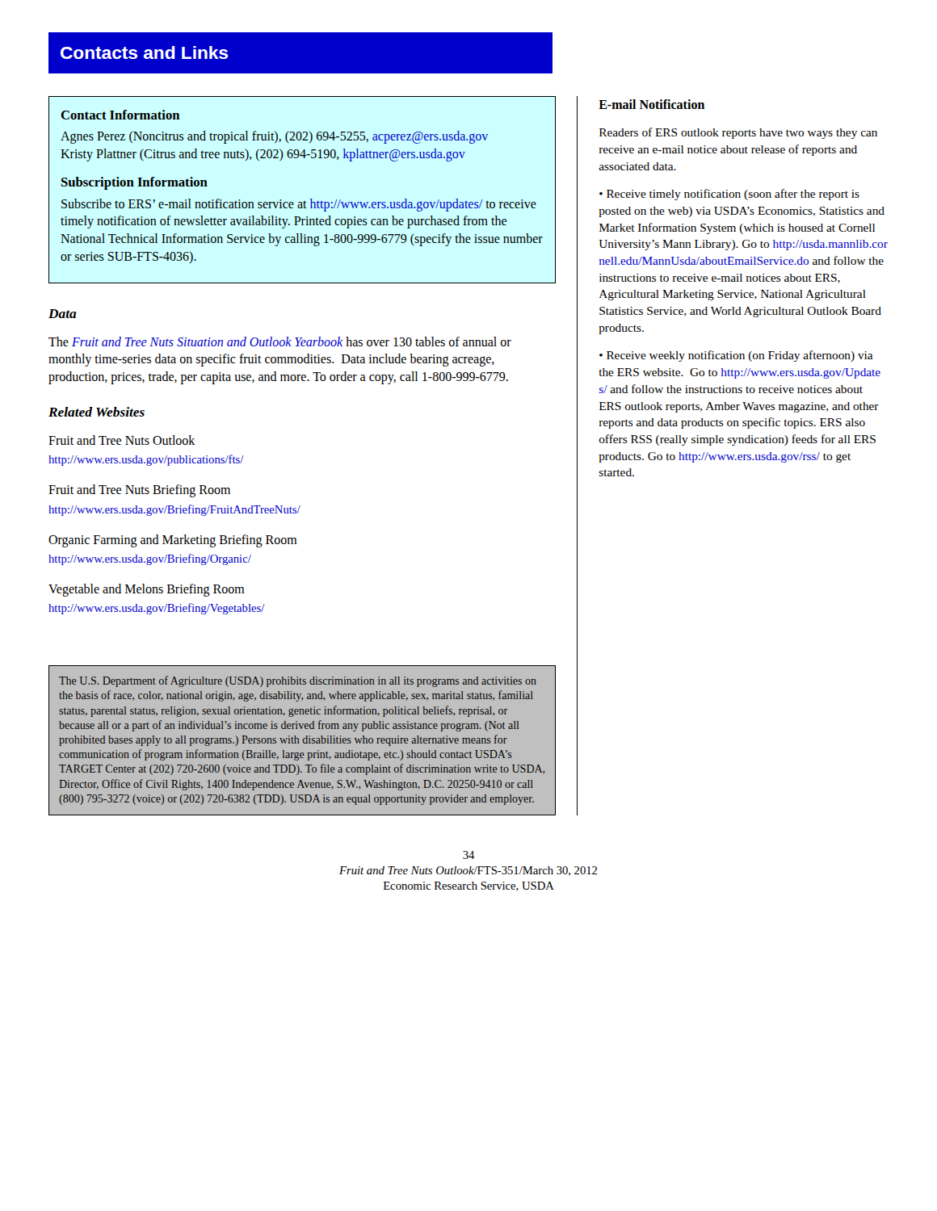Contacts and Links
Contact Information
Agnes Perez (Noncitrus and tropical fruit), (202) 694-5255, acperez@ers.usda.gov
Kristy Plattner (Citrus and tree nuts), (202) 694-5190, kplattner@ers.usda.gov
Subscription Information
Subscribe to ERS’ e-mail notification service at http://www.ers.usda.gov/updates/ to receive timely notification of newsletter availability. Printed copies can be purchased from the National Technical Information Service by calling 1-800-999-6779 (specify the issue number or series SUB-FTS-4036).
Data
The Fruit and Tree Nuts Situation and Outlook Yearbook has over 130 tables of annual or monthly time-series data on specific fruit commodities. Data include bearing acreage, production, prices, trade, per capita use, and more. To order a copy, call 1-800-999-6779.
Related Websites
Fruit and Tree Nuts Outlook
http://www.ers.usda.gov/publications/fts/
Fruit and Tree Nuts Briefing Room
http://www.ers.usda.gov/Briefing/FruitAndTreeNuts/
Organic Farming and Marketing Briefing Room
http://www.ers.usda.gov/Briefing/Organic/
Vegetable and Melons Briefing Room
http://www.ers.usda.gov/Briefing/Vegetables/
The U.S. Department of Agriculture (USDA) prohibits discrimination in all its programs and activities on the basis of race, color, national origin, age, disability, and, where applicable, sex, marital status, familial status, parental status, religion, sexual orientation, genetic information, political beliefs, reprisal, or because all or a part of an individual’s income is derived from any public assistance program. (Not all prohibited bases apply to all programs.) Persons with disabilities who require alternative means for communication of program information (Braille, large print, audiotape, etc.) should contact USDA’s TARGET Center at (202) 720-2600 (voice and TDD). To file a complaint of discrimination write to USDA, Director, Office of Civil Rights, 1400 Independence Avenue, S.W., Washington, D.C. 20250-9410 or call (800) 795-3272 (voice) or (202) 720-6382 (TDD). USDA is an equal opportunity provider and employer.
E-mail Notification
Readers of ERS outlook reports have two ways they can receive an e-mail notice about release of reports and associated data.
• Receive timely notification (soon after the report is posted on the web) via USDA’s Economics, Statistics and Market Information System (which is housed at Cornell University’s Mann Library). Go to http://usda.mannlib.cornell.edu/MannUsda/aboutEmailService.do and follow the instructions to receive e-mail notices about ERS, Agricultural Marketing Service, National Agricultural Statistics Service, and World Agricultural Outlook Board products.
• Receive weekly notification (on Friday afternoon) via the ERS website. Go to http://www.ers.usda.gov/Updates/ and follow the instructions to receive notices about ERS outlook reports, Amber Waves magazine, and other reports and data products on specific topics. ERS also offers RSS (really simple syndication) feeds for all ERS products. Go to http://www.ers.usda.gov/rss/ to get started.
34
Fruit and Tree Nuts Outlook/FTS-351/March 30, 2012
Economic Research Service, USDA